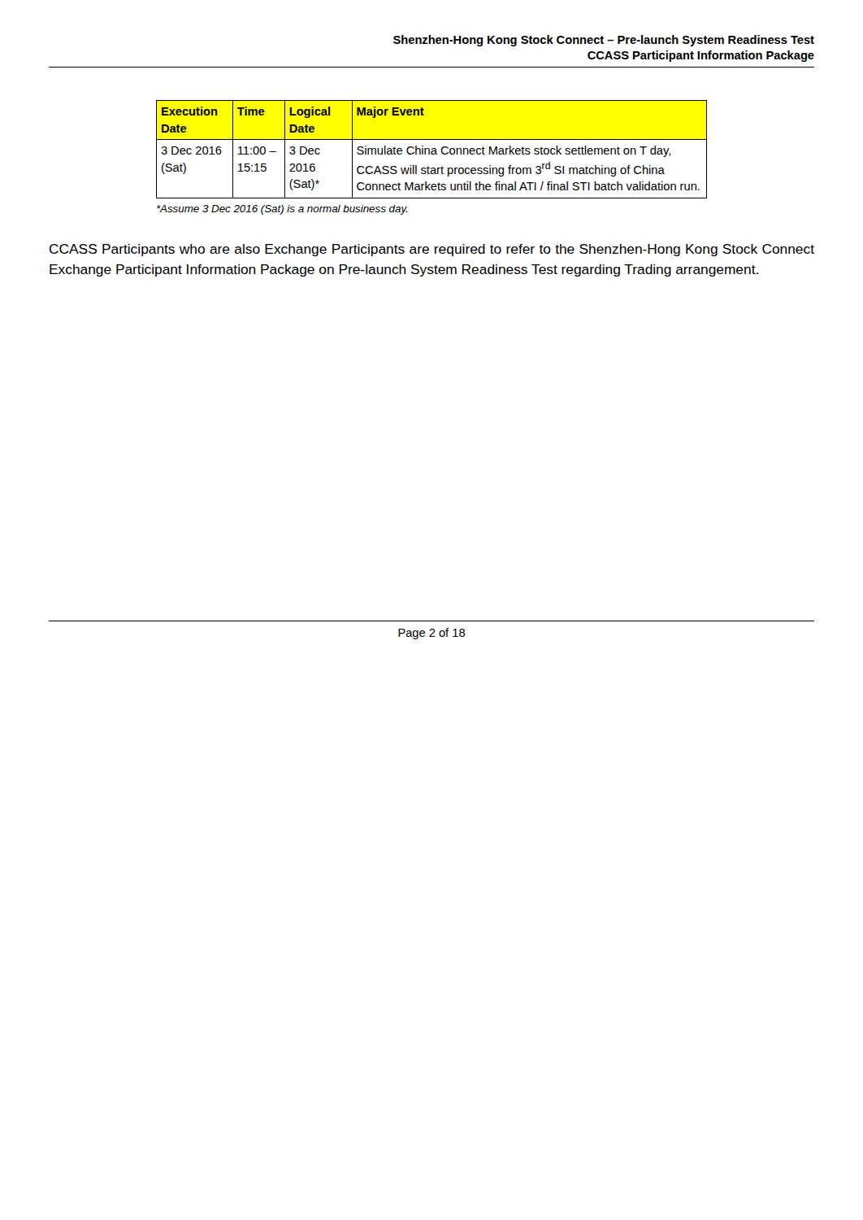Shenzhen-Hong Kong Stock Connect – Pre-launch System Readiness Test
CCASS Participant Information Package
| Execution Date | Time | Logical Date | Major Event |
| --- | --- | --- | --- |
| 3 Dec 2016 (Sat) | 11:00 – 15:15 | 3 Dec 2016 (Sat)* | Simulate China Connect Markets stock settlement on T day, CCASS will start processing from 3 rd SI matching of China Connect Markets until the final ATI / final STI batch validation run. |
*Assume 3 Dec 2016 (Sat) is a normal business day.
CCASS Participants who are also Exchange Participants are required to refer to the Shenzhen-Hong Kong Stock Connect Exchange Participant Information Package on Pre-launch System Readiness Test regarding Trading arrangement.
Page 2 of 18